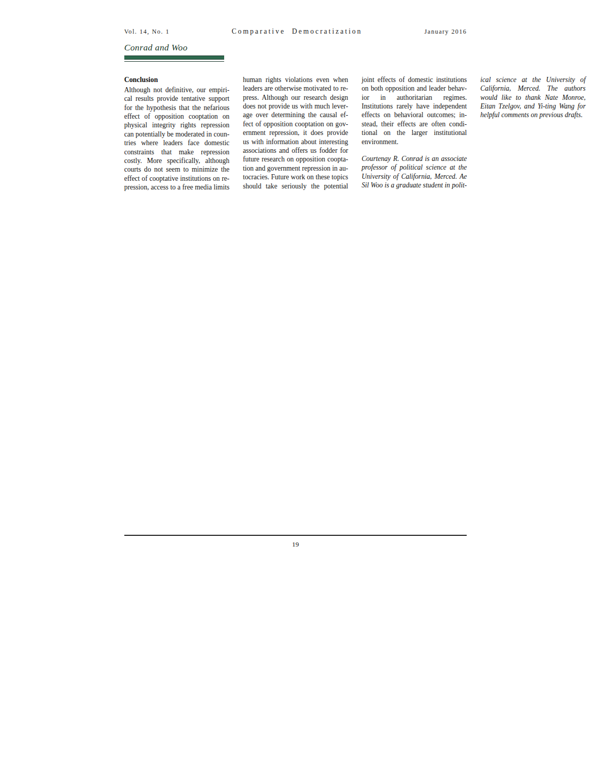Vol. 14, No. 1
Comparative Democratization
January 2016
Conrad and Woo
Conclusion
Although not definitive, our empirical results provide tentative support for the hypothesis that the nefarious effect of opposition cooptation on physical integrity rights repression can potentially be moderated in countries where leaders face domestic constraints that make repression costly. More specifically, although courts do not seem to minimize the effect of cooptative institutions on repression, access to a free media limits human rights violations even when leaders are otherwise motivated to repress. Although our research design does not provide us with much leverage over determining the causal effect of opposition cooptation on government repression, it does provide us with information about interesting associations and offers us fodder for future research on opposition cooptation and government repression in autocracies. Future work on these topics should take seriously the potential joint effects of domestic institutions on both opposition and leader behavior in authoritarian regimes. Institutions rarely have independent effects on behavioral outcomes; instead, their effects are often conditional on the larger institutional environment.
Courtenay R. Conrad is an associate professor of political science at the University of California, Merced. Ae Sil Woo is a graduate student in political science at the University of California, Merced. The authors would like to thank Nate Monroe, Eitan Tzelgov, and Yi-ting Wang for helpful comments on previous drafts.
19